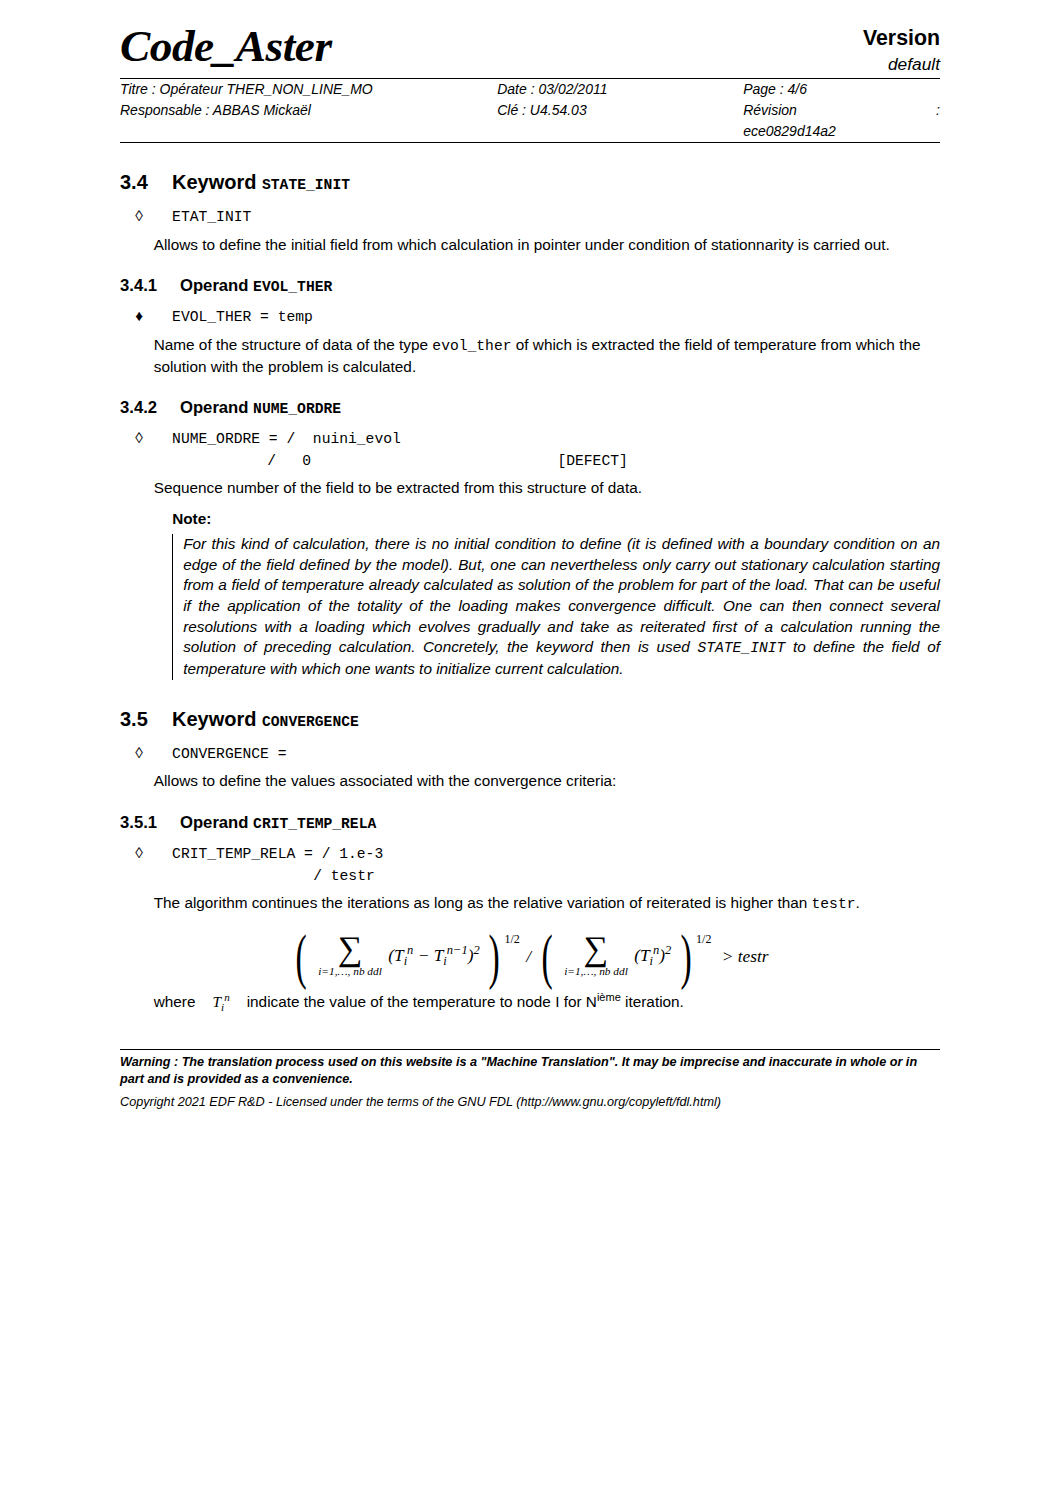Code_Aster
Version default
| Titre : Opérateur THER_NON_LINE_MO | Date : 03/02/2011 | Page : 4/6 |
| Responsable : ABBAS Mickaël | Clé : U4.54.03 | Révision : |
| | | ece0829d14a2 |
3.4 Keyword STATE_INIT
◊ETAT_INIT
Allows to define the initial field from which calculation in pointer under condition of stationnarity is carried out.
3.4.1 Operand EVOL_THER
♦EVOL_THER = temp
Name of the structure of data of the type evol_ther of which is extracted the field of temperature from which the solution with the problem is calculated.
3.4.2 Operand NUME_ORDRE
◊NUME_ORDRE = / nuini_evol
/ 0 [DEFECT]
Sequence number of the field to be extracted from this structure of data.
Note:
For this kind of calculation, there is no initial condition to define (it is defined with a boundary condition on an edge of the field defined by the model). But, one can nevertheless only carry out stationary calculation starting from a field of temperature already calculated as solution of the problem for part of the load. That can be useful if the application of the totality of the loading makes convergence difficult. One can then connect several resolutions with a loading which evolves gradually and take as reiterated first of a calculation running the solution of preceding calculation. Concretely, the keyword then is used STATE_INIT to define the field of temperature with which one wants to initialize current calculation.
3.5 Keyword CONVERGENCE
◊CONVERGENCE =
Allows to define the values associated with the convergence criteria:
3.5.1 Operand CRIT_TEMP_RELA
◊CRIT_TEMP_RELA = / 1.e-3
/ testr
The algorithm continues the iterations as long as the relative variation of reiterated is higher than testr.
( ∑ i=1,…, nb ddl (Tin − Tin−1)2 ) 1/2 / ( ∑ i=1,…, nb ddl (Tin)2 ) 1/2 > testr
where Tin indicate the value of the temperature to node I for Nième iteration.
Warning : The translation process used on this website is a "Machine Translation". It may be imprecise and inaccurate in whole or in part and is provided as a convenience.
Copyright 2021 EDF R&D - Licensed under the terms of the GNU FDL (http://www.gnu.org/copyleft/fdl.html)